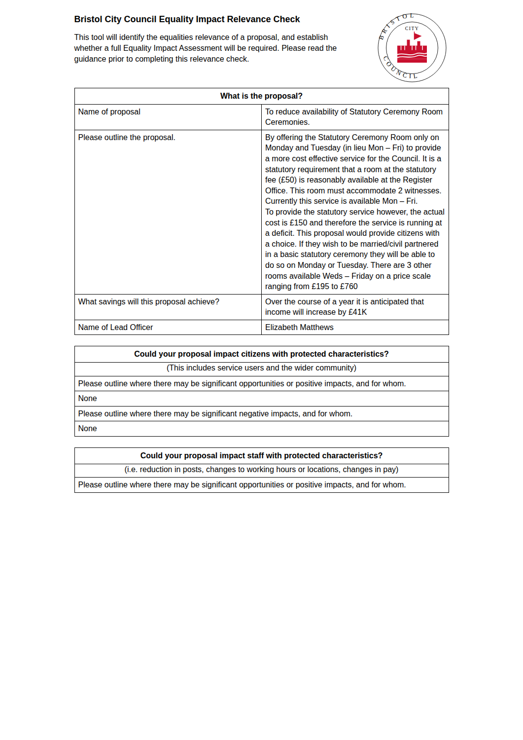BRISTOL COUNCIL CITY
Bristol City Council Equality Impact Relevance Check
This tool will identify the equalities relevance of a proposal, and establish whether a full Equality Impact Assessment will be required. Please read the guidance prior to completing this relevance check.
| What is the proposal? |
| --- |
| Name of proposal | To reduce availability of Statutory Ceremony Room Ceremonies. |
| Please outline the proposal. | By offering the Statutory Ceremony Room only on Monday and Tuesday (in lieu Mon – Fri) to provide a more cost effective service for the Council. It is a statutory requirement that a room at the statutory fee (£50) is reasonably available at the Register Office. This room must accommodate 2 witnesses. Currently this service is available Mon – Fri. To provide the statutory service however, the actual cost is £150 and therefore the service is running at a deficit. This proposal would provide citizens with a choice. If they wish to be married/civil partnered in a basic statutory ceremony they will be able to do so on Monday or Tuesday. There are 3 other rooms available Weds – Friday on a price scale ranging from £195 to £760 |
| What savings will this proposal achieve? | Over the course of a year it is anticipated that income will increase by £41K |
| Name of Lead Officer | Elizabeth Matthews |
| Could your proposal impact citizens with protected characteristics? |
| --- |
| (This includes service users and the wider community) |
| Please outline where there may be significant opportunities or positive impacts, and for whom. |
| None |
| Please outline where there may be significant negative impacts, and for whom. |
| None |
| Could your proposal impact staff with protected characteristics? |
| --- |
| (i.e. reduction in posts, changes to working hours or locations, changes in pay) |
| Please outline where there may be significant opportunities or positive impacts, and for whom. |